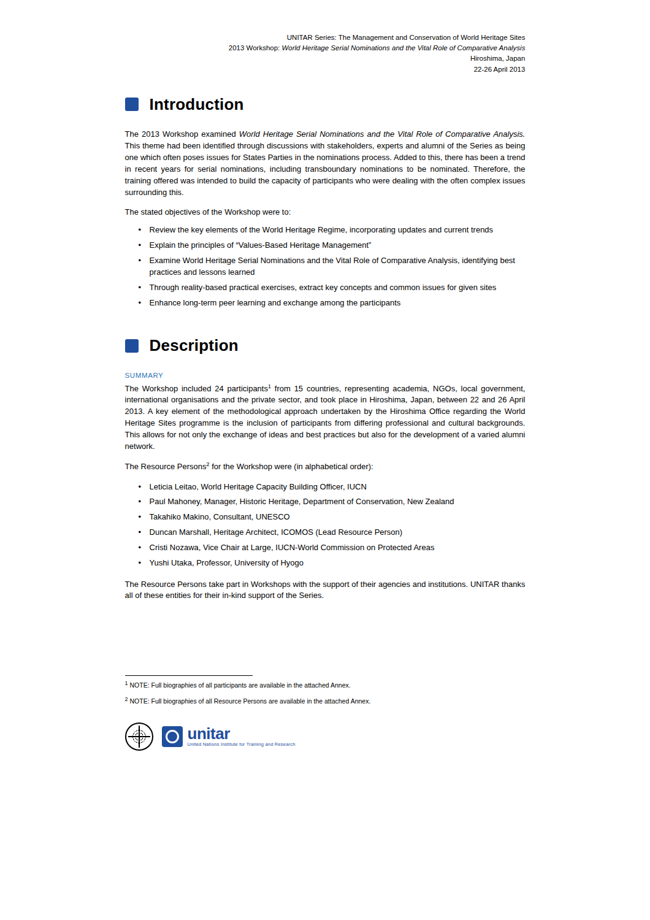UNITAR Series: The Management and Conservation of World Heritage Sites
2013 Workshop: World Heritage Serial Nominations and the Vital Role of Comparative Analysis
Hiroshima, Japan
22-26 April 2013
Introduction
The 2013 Workshop examined World Heritage Serial Nominations and the Vital Role of Comparative Analysis. This theme had been identified through discussions with stakeholders, experts and alumni of the Series as being one which often poses issues for States Parties in the nominations process. Added to this, there has been a trend in recent years for serial nominations, including transboundary nominations to be nominated. Therefore, the training offered was intended to build the capacity of participants who were dealing with the often complex issues surrounding this.
The stated objectives of the Workshop were to:
Review the key elements of the World Heritage Regime, incorporating updates and current trends
Explain the principles of “Values-Based Heritage Management”
Examine World Heritage Serial Nominations and the Vital Role of Comparative Analysis, identifying best practices and lessons learned
Through reality-based practical exercises, extract key concepts and common issues for given sites
Enhance long-term peer learning and exchange among the participants
Description
Summary
The Workshop included 24 participants1 from 15 countries, representing academia, NGOs, local government, international organisations and the private sector, and took place in Hiroshima, Japan, between 22 and 26 April 2013. A key element of the methodological approach undertaken by the Hiroshima Office regarding the World Heritage Sites programme is the inclusion of participants from differing professional and cultural backgrounds. This allows for not only the exchange of ideas and best practices but also for the development of a varied alumni network.
The Resource Persons2 for the Workshop were (in alphabetical order):
Leticia Leitao, World Heritage Capacity Building Officer, IUCN
Paul Mahoney, Manager, Historic Heritage, Department of Conservation, New Zealand
Takahiko Makino, Consultant, UNESCO
Duncan Marshall, Heritage Architect, ICOMOS (Lead Resource Person)
Cristi Nozawa, Vice Chair at Large, IUCN-World Commission on Protected Areas
Yushi Utaka, Professor, University of Hyogo
The Resource Persons take part in Workshops with the support of their agencies and institutions. UNITAR thanks all of these entities for their in-kind support of the Series.
1 NOTE: Full biographies of all participants are available in the attached Annex.
2 NOTE: Full biographies of all Resource Persons are available in the attached Annex.
unitar
United Nations Institute for Training and Research